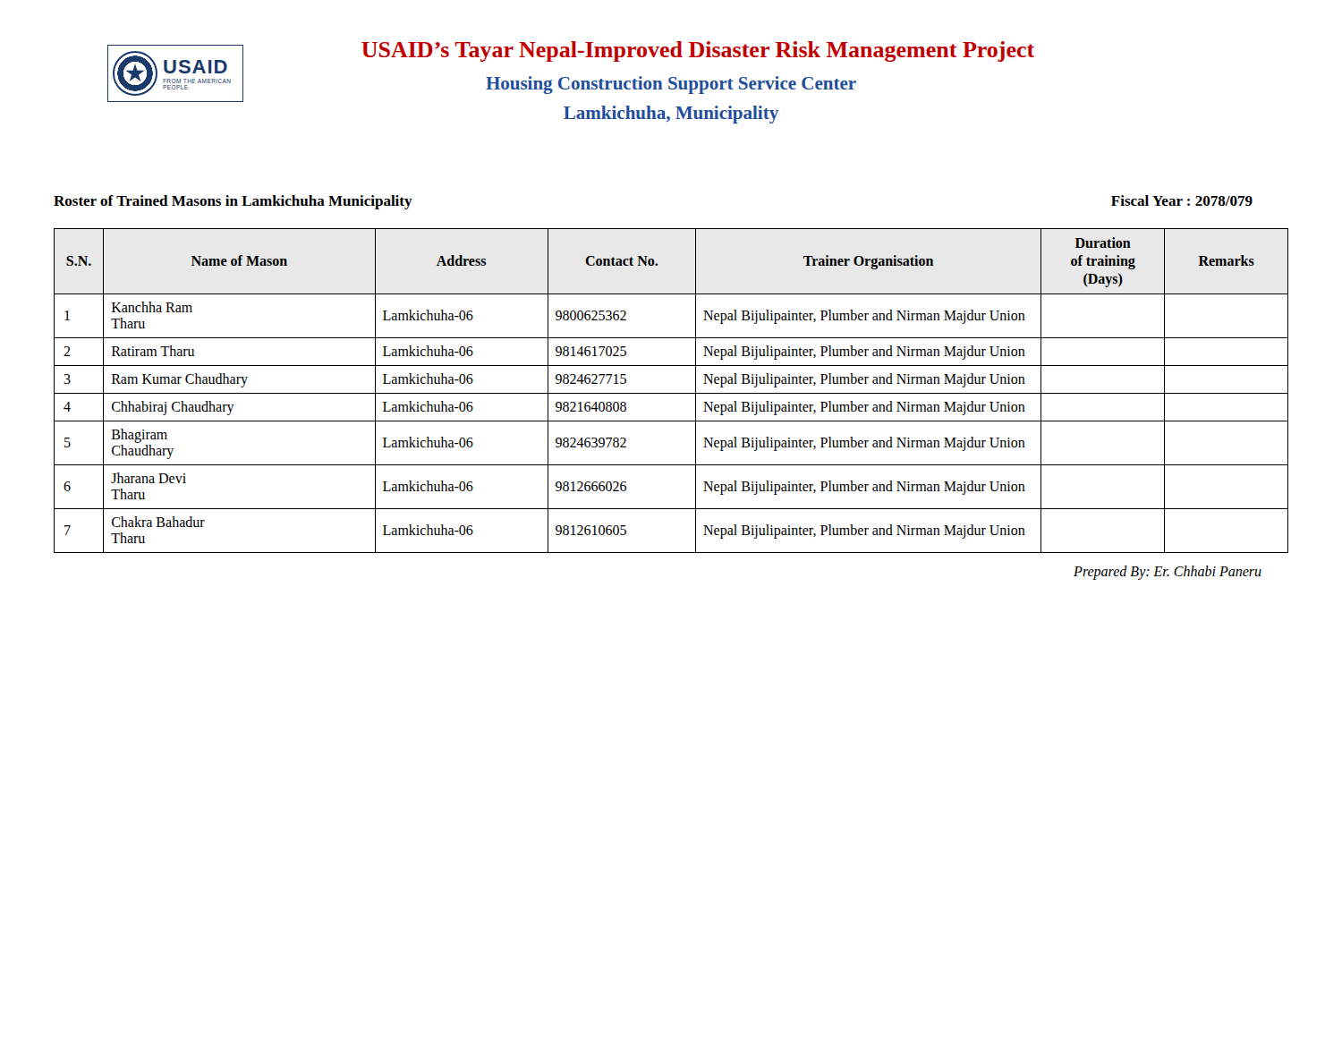USAID
From the American People
USAID’s Tayar Nepal-Improved Disaster Risk Management Project
Housing Construction Support Service Center
Lamkichuha, Municipality
Roster of Trained Masons in Lamkichuha Municipality
Fiscal Year : 2078/079
| S.N. | Name of Mason | Address | Contact No. | Trainer Organisation | Duration of training (Days) | Remarks |
| --- | --- | --- | --- | --- | --- | --- |
| 1 | Kanchha Ram Tharu | Lamkichuha-06 | 9800625362 | Nepal Bijulipainter, Plumber and Nirman Majdur Union | | |
| 2 | Ratiram Tharu | Lamkichuha-06 | 9814617025 | Nepal Bijulipainter, Plumber and Nirman Majdur Union | | |
| 3 | Ram Kumar Chaudhary | Lamkichuha-06 | 9824627715 | Nepal Bijulipainter, Plumber and Nirman Majdur Union | | |
| 4 | Chhabiraj Chaudhary | Lamkichuha-06 | 9821640808 | Nepal Bijulipainter, Plumber and Nirman Majdur Union | | |
| 5 | Bhagiram Chaudhary | Lamkichuha-06 | 9824639782 | Nepal Bijulipainter, Plumber and Nirman Majdur Union | | |
| 6 | Jharana Devi Tharu | Lamkichuha-06 | 9812666026 | Nepal Bijulipainter, Plumber and Nirman Majdur Union | | |
| 7 | Chakra Bahadur Tharu | Lamkichuha-06 | 9812610605 | Nepal Bijulipainter, Plumber and Nirman Majdur Union | | |
Prepared By: Er. Chhabi Paneru